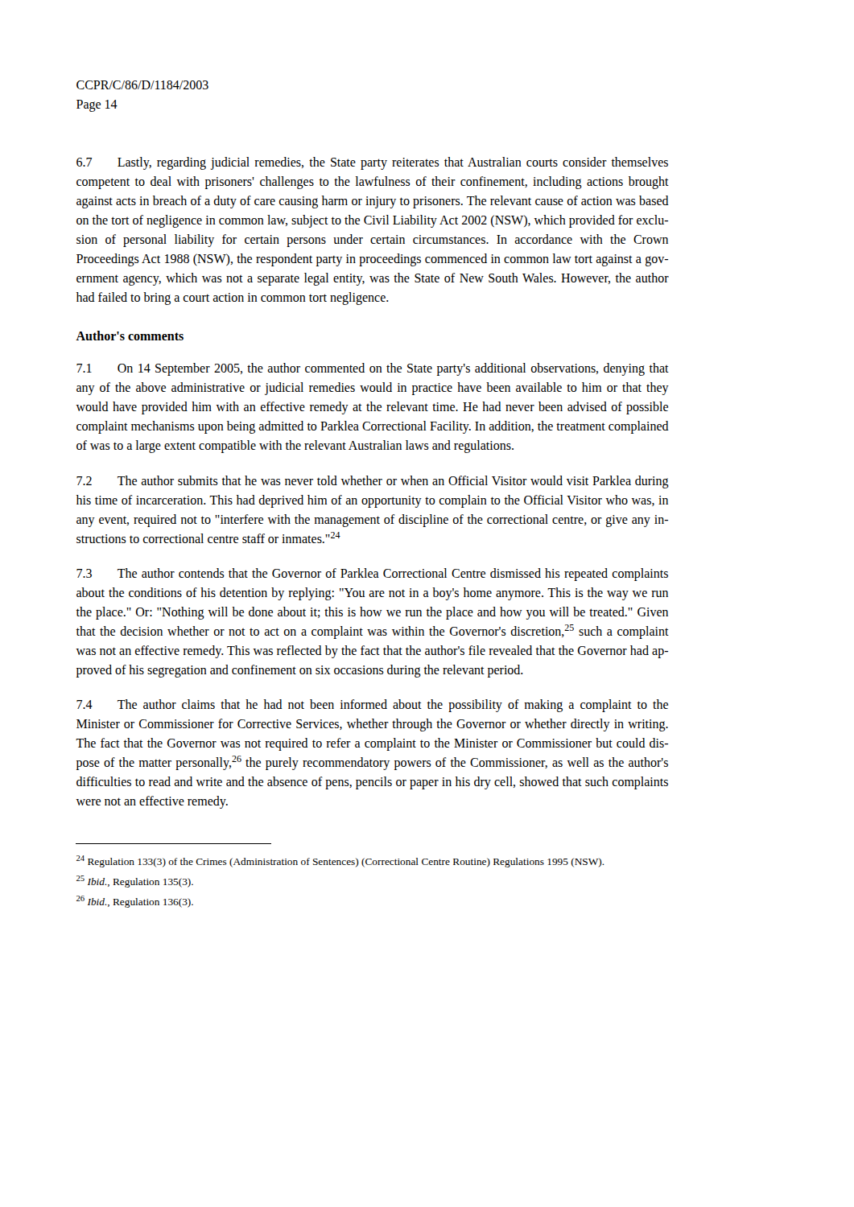CCPR/C/86/D/1184/2003
Page 14
6.7 Lastly, regarding judicial remedies, the State party reiterates that Australian courts consider themselves competent to deal with prisoners' challenges to the lawfulness of their confinement, including actions brought against acts in breach of a duty of care causing harm or injury to prisoners. The relevant cause of action was based on the tort of negligence in common law, subject to the Civil Liability Act 2002 (NSW), which provided for exclusion of personal liability for certain persons under certain circumstances. In accordance with the Crown Proceedings Act 1988 (NSW), the respondent party in proceedings commenced in common law tort against a government agency, which was not a separate legal entity, was the State of New South Wales. However, the author had failed to bring a court action in common tort negligence.
Author's comments
7.1 On 14 September 2005, the author commented on the State party's additional observations, denying that any of the above administrative or judicial remedies would in practice have been available to him or that they would have provided him with an effective remedy at the relevant time. He had never been advised of possible complaint mechanisms upon being admitted to Parklea Correctional Facility. In addition, the treatment complained of was to a large extent compatible with the relevant Australian laws and regulations.
7.2 The author submits that he was never told whether or when an Official Visitor would visit Parklea during his time of incarceration. This had deprived him of an opportunity to complain to the Official Visitor who was, in any event, required not to "interfere with the management of discipline of the correctional centre, or give any instructions to correctional centre staff or inmates."24
7.3 The author contends that the Governor of Parklea Correctional Centre dismissed his repeated complaints about the conditions of his detention by replying: "You are not in a boy's home anymore. This is the way we run the place." Or: "Nothing will be done about it; this is how we run the place and how you will be treated." Given that the decision whether or not to act on a complaint was within the Governor's discretion,25 such a complaint was not an effective remedy. This was reflected by the fact that the author's file revealed that the Governor had approved of his segregation and confinement on six occasions during the relevant period.
7.4 The author claims that he had not been informed about the possibility of making a complaint to the Minister or Commissioner for Corrective Services, whether through the Governor or whether directly in writing. The fact that the Governor was not required to refer a complaint to the Minister or Commissioner but could dispose of the matter personally,26 the purely recommendatory powers of the Commissioner, as well as the author's difficulties to read and write and the absence of pens, pencils or paper in his dry cell, showed that such complaints were not an effective remedy.
24 Regulation 133(3) of the Crimes (Administration of Sentences) (Correctional Centre Routine) Regulations 1995 (NSW).
25 Ibid., Regulation 135(3).
26 Ibid., Regulation 136(3).